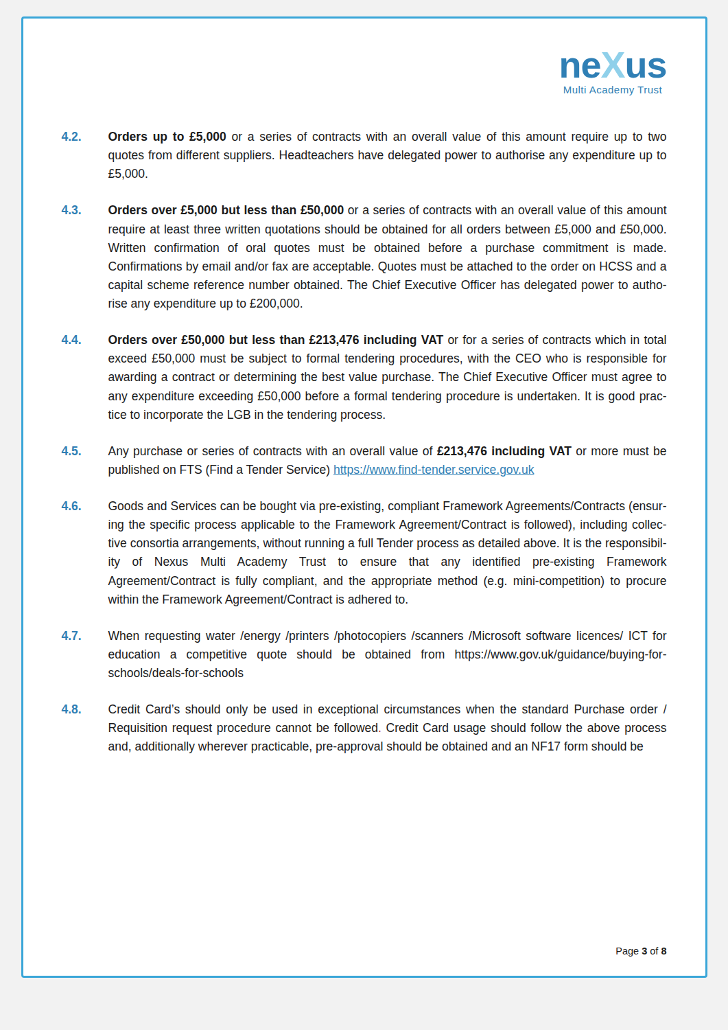neXus
Multi Academy Trust
4.2. Orders up to £5,000 or a series of contracts with an overall value of this amount require up to two quotes from different suppliers. Headteachers have delegated power to authorise any expenditure up to £5,000.
4.3. Orders over £5,000 but less than £50,000 or a series of contracts with an overall value of this amount require at least three written quotations should be obtained for all orders between £5,000 and £50,000. Written confirmation of oral quotes must be obtained before a purchase commitment is made. Confirmations by email and/or fax are acceptable. Quotes must be attached to the order on HCSS and a capital scheme reference number obtained. The Chief Executive Officer has delegated power to authorise any expenditure up to £200,000.
4.4. Orders over £50,000 but less than £213,476 including VAT or for a series of contracts which in total exceed £50,000 must be subject to formal tendering procedures, with the CEO who is responsible for awarding a contract or determining the best value purchase. The Chief Executive Officer must agree to any expenditure exceeding £50,000 before a formal tendering procedure is undertaken. It is good practice to incorporate the LGB in the tendering process.
4.5. Any purchase or series of contracts with an overall value of £213,476 including VAT or more must be published on FTS (Find a Tender Service) https://www.find-tender.service.gov.uk
4.6. Goods and Services can be bought via pre-existing, compliant Framework Agreements/Contracts (ensuring the specific process applicable to the Framework Agreement/Contract is followed), including collective consortia arrangements, without running a full Tender process as detailed above. It is the responsibility of Nexus Multi Academy Trust to ensure that any identified pre-existing Framework Agreement/Contract is fully compliant, and the appropriate method (e.g. mini-competition) to procure within the Framework Agreement/Contract is adhered to.
4.7. When requesting water /energy /printers /photocopiers /scanners /Microsoft software licences/ ICT for education a competitive quote should be obtained from https://www.gov.uk/guidance/buying-for-schools/deals-for-schools
4.8. Credit Card’s should only be used in exceptional circumstances when the standard Purchase order / Requisition request procedure cannot be followed. Credit Card usage should follow the above process and, additionally wherever practicable, pre-approval should be obtained and an NF17 form should be
Page 3 of 8